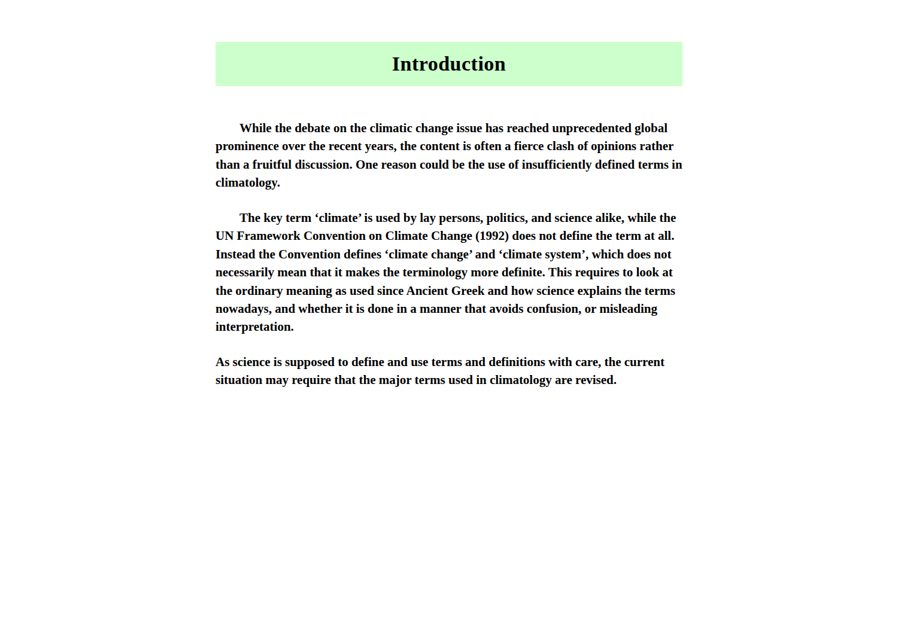Introduction
While the debate on the climatic change issue has reached unprecedented global prominence over the recent years, the content is often a fierce clash of opinions rather than a fruitful discussion. One reason could be the use of insufficiently defined terms in climatology.
The key term ‘climate’ is used by lay persons, politics, and science alike, while the UN Framework Convention on Climate Change (1992) does not define the term at all. Instead the Convention defines ‘climate change’ and ‘climate system’, which does not necessarily mean that it makes the terminology more definite. This requires to look at the ordinary meaning as used since Ancient Greek and how science explains the terms nowadays, and whether it is done in a manner that avoids confusion, or misleading interpretation.
As science is supposed to define and use terms and definitions with care, the current situation may require that the major terms used in climatology are revised.